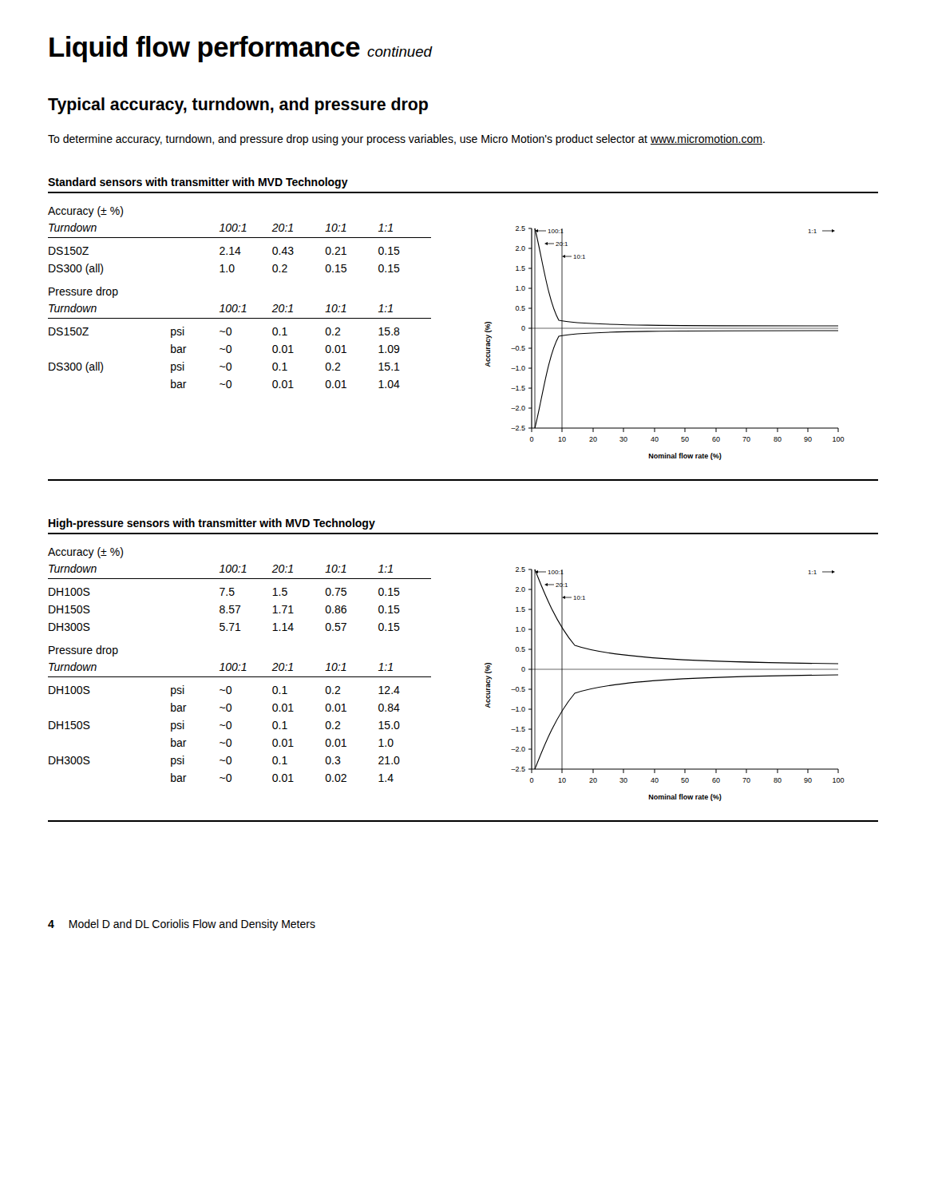Liquid flow performance continued
Typical accuracy, turndown, and pressure drop
To determine accuracy, turndown, and pressure drop using your process variables, use Micro Motion's product selector at www.micromotion.com.
Standard sensors with transmitter with MVD Technology
Accuracy (± %)
| Turndown | | 100:1 | 20:1 | 10:1 | 1:1 |
| --- | --- | --- | --- | --- | --- |
| DS150Z | | 2.14 | 0.43 | 0.21 | 0.15 |
| DS300 (all) | | 1.0 | 0.2 | 0.15 | 0.15 |
Pressure drop
| Turndown | | 100:1 | 20:1 | 10:1 | 1:1 |
| --- | --- | --- | --- | --- | --- |
| DS150Z | psi | ~0 | 0.1 | 0.2 | 15.8 |
| | bar | ~0 | 0.01 | 0.01 | 1.09 |
| DS300 (all) | psi | ~0 | 0.1 | 0.2 | 15.1 |
| | bar | ~0 | 0.01 | 0.01 | 1.04 |
Accuracy (%) 2.5 2.0 1.5 1.0 0.5 0 –0.5 –1.0 –1.5 –2.0 –2.5 0 10 20 30 40 50 60 70 80 90 100 Nominal flow rate (%) 100:1 20:1 10:1 1:1
High-pressure sensors with transmitter with MVD Technology
Accuracy (± %)
| Turndown | | 100:1 | 20:1 | 10:1 | 1:1 |
| --- | --- | --- | --- | --- | --- |
| DH100S | | 7.5 | 1.5 | 0.75 | 0.15 |
| DH150S | | 8.57 | 1.71 | 0.86 | 0.15 |
| DH300S | | 5.71 | 1.14 | 0.57 | 0.15 |
Pressure drop
| Turndown | | 100:1 | 20:1 | 10:1 | 1:1 |
| --- | --- | --- | --- | --- | --- |
| DH100S | psi | ~0 | 0.1 | 0.2 | 12.4 |
| | bar | ~0 | 0.01 | 0.01 | 0.84 |
| DH150S | psi | ~0 | 0.1 | 0.2 | 15.0 |
| | bar | ~0 | 0.01 | 0.01 | 1.0 |
| DH300S | psi | ~0 | 0.1 | 0.3 | 21.0 |
| | bar | ~0 | 0.01 | 0.02 | 1.4 |
Accuracy (%) 2.5 2.0 1.5 1.0 0.5 0 –0.5 –1.0 –1.5 –2.0 –2.5 0 10 20 30 40 50 60 70 80 90 100 Nominal flow rate (%) 100:1 20:1 10:1 1:1
4 Model D and DL Coriolis Flow and Density Meters